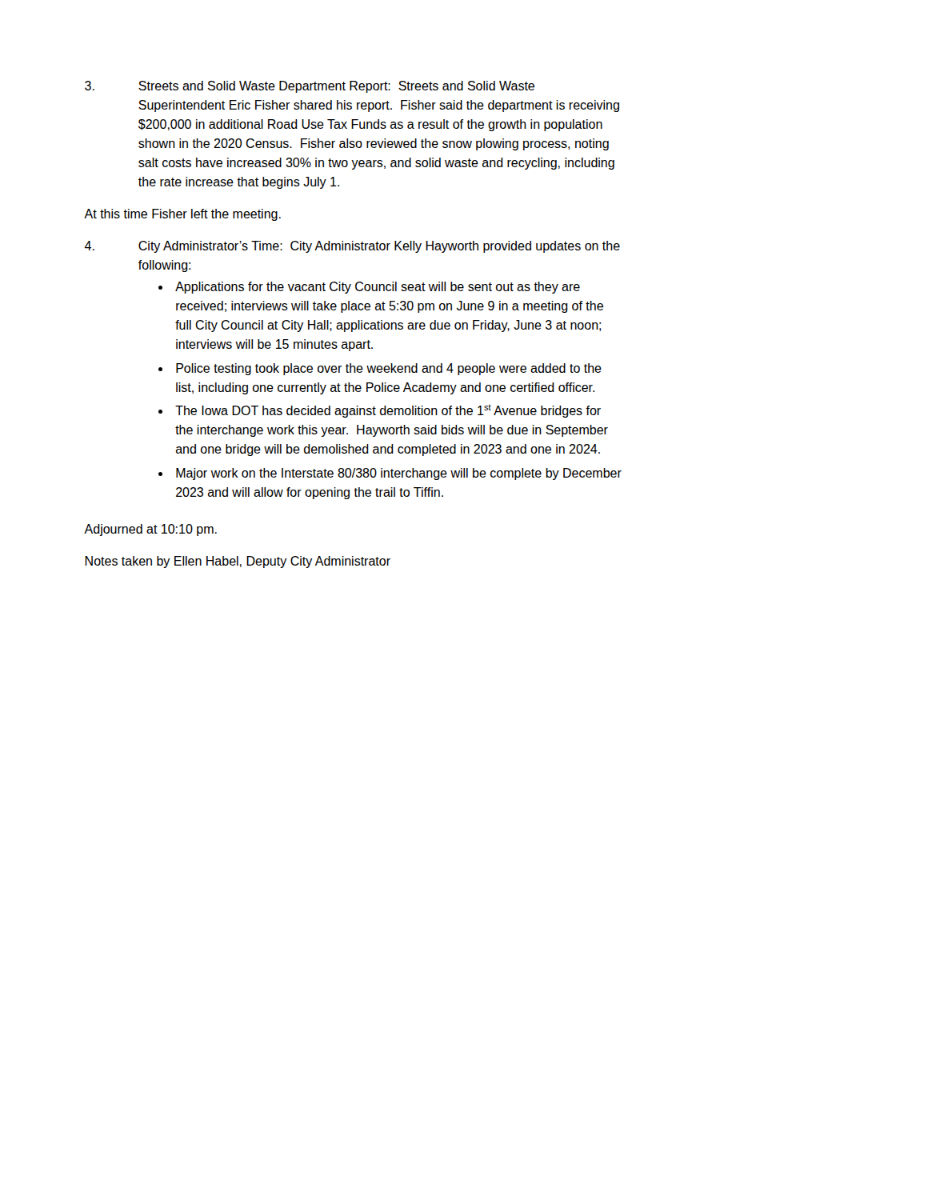3.
Streets and Solid Waste Department Report: Streets and Solid Waste Superintendent Eric Fisher shared his report. Fisher said the department is receiving $200,000 in additional Road Use Tax Funds as a result of the growth in population shown in the 2020 Census. Fisher also reviewed the snow plowing process, noting salt costs have increased 30% in two years, and solid waste and recycling, including the rate increase that begins July 1.
At this time Fisher left the meeting.
4.
City Administrator’s Time: City Administrator Kelly Hayworth provided updates on the following:
Applications for the vacant City Council seat will be sent out as they are received; interviews will take place at 5:30 pm on June 9 in a meeting of the full City Council at City Hall; applications are due on Friday, June 3 at noon; interviews will be 15 minutes apart.
Police testing took place over the weekend and 4 people were added to the list, including one currently at the Police Academy and one certified officer.
The Iowa DOT has decided against demolition of the 1st Avenue bridges for the interchange work this year. Hayworth said bids will be due in September and one bridge will be demolished and completed in 2023 and one in 2024.
Major work on the Interstate 80/380 interchange will be complete by December 2023 and will allow for opening the trail to Tiffin.
Adjourned at 10:10 pm.
Notes taken by Ellen Habel, Deputy City Administrator